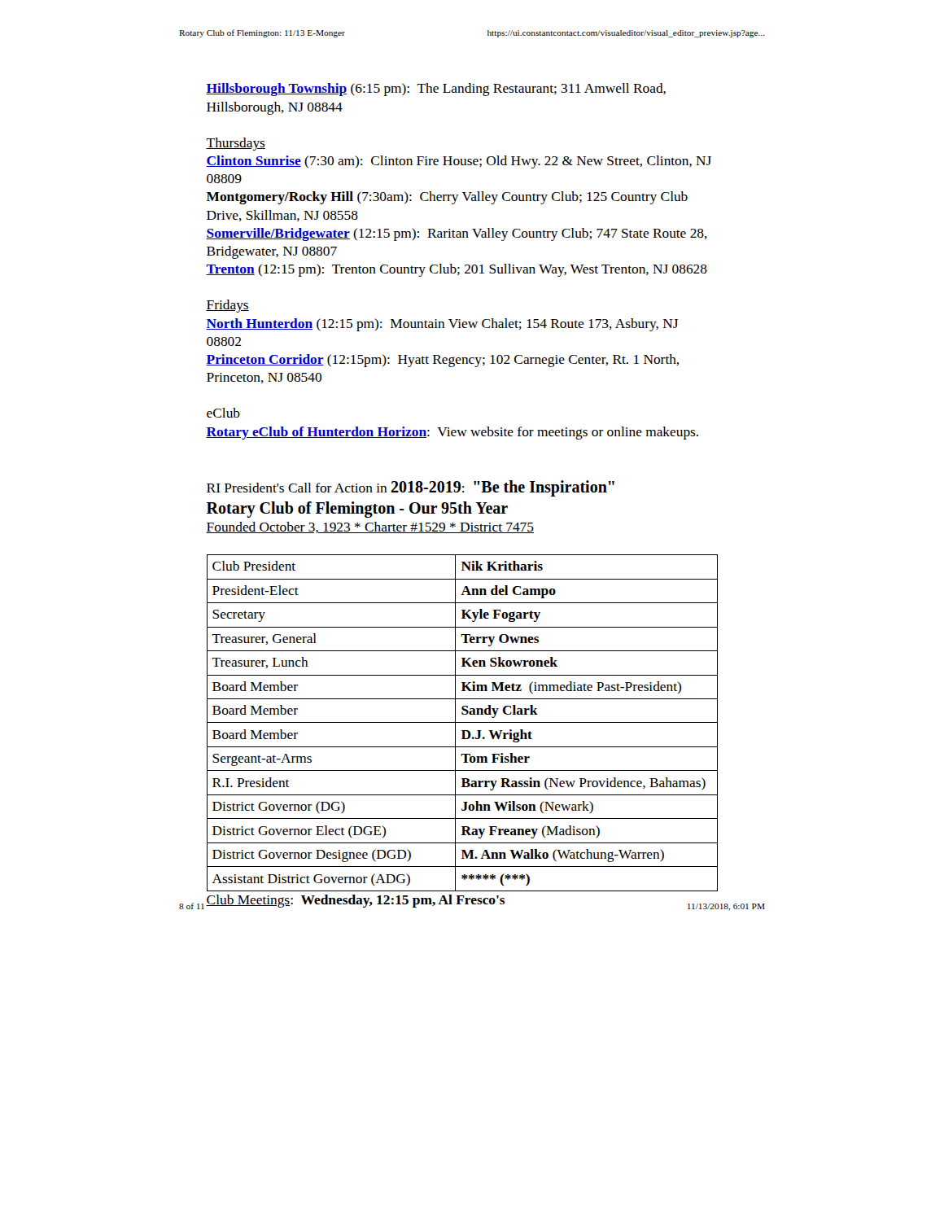Rotary Club of Flemington: 11/13 E-Monger https://ui.constantcontact.com/visualeditor/visual_editor_preview.jsp?age...
Hillsborough Township (6:15 pm): The Landing Restaurant; 311 Amwell Road,
Hillsborough, NJ 08844
Thursdays
Clinton Sunrise (7:30 am): Clinton Fire House; Old Hwy. 22 & New Street, Clinton, NJ
08809
Montgomery/Rocky Hill (7:30am): Cherry Valley Country Club; 125 Country Club
Drive, Skillman, NJ 08558
Somerville/Bridgewater (12:15 pm): Raritan Valley Country Club; 747 State Route 28,
Bridgewater, NJ 08807
Trenton (12:15 pm): Trenton Country Club; 201 Sullivan Way, West Trenton, NJ 08628
Fridays
North Hunterdon (12:15 pm): Mountain View Chalet; 154 Route 173, Asbury, NJ
08802
Princeton Corridor (12:15pm): Hyatt Regency; 102 Carnegie Center, Rt. 1 North,
Princeton, NJ 08540
eClub
Rotary eClub of Hunterdon Horizon: View website for meetings or online makeups.
RI President's Call for Action in 2018-2019: "Be the Inspiration"
Rotary Club of Flemington - Our 95th Year
Founded October 3, 1923 * Charter #1529 * District 7475
| Club President | Nik Kritharis |
| President-Elect | Ann del Campo |
| Secretary | Kyle Fogarty |
| Treasurer, General | Terry Ownes |
| Treasurer, Lunch | Ken Skowronek |
| Board Member | Kim Metz (immediate Past-President) |
| Board Member | Sandy Clark |
| Board Member | D.J. Wright |
| Sergeant-at-Arms | Tom Fisher |
| R.I. President | Barry Rassin (New Providence, Bahamas) |
| District Governor (DG) | John Wilson (Newark) |
| District Governor Elect (DGE) | Ray Freaney (Madison) |
| District Governor Designee (DGD) | M. Ann Walko (Watchung-Warren) |
| Assistant District Governor (ADG) | ***** (***) |
Club Meetings: Wednesday, 12:15 pm, Al Fresco's
8 of 11 11/13/2018, 6:01 PM